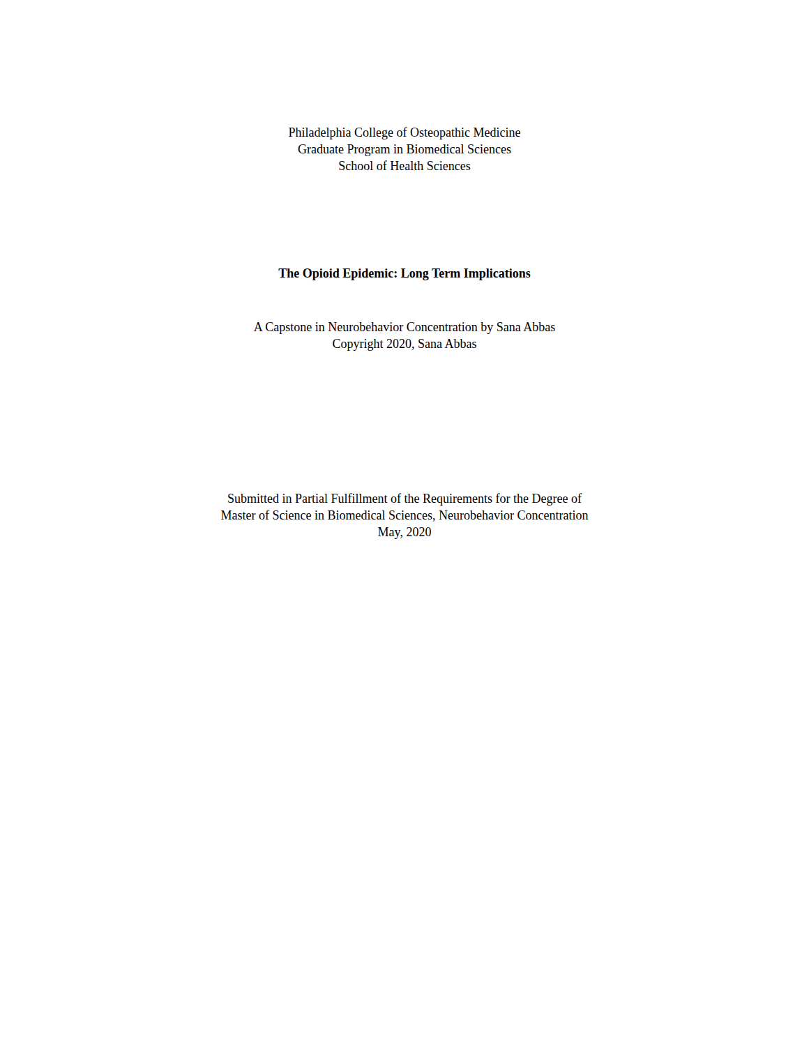Philadelphia College of Osteopathic Medicine
Graduate Program in Biomedical Sciences
School of Health Sciences
The Opioid Epidemic: Long Term Implications
A Capstone in Neurobehavior Concentration by Sana Abbas
Copyright 2020, Sana Abbas
Submitted in Partial Fulfillment of the Requirements for the Degree of
Master of Science in Biomedical Sciences, Neurobehavior Concentration
May, 2020